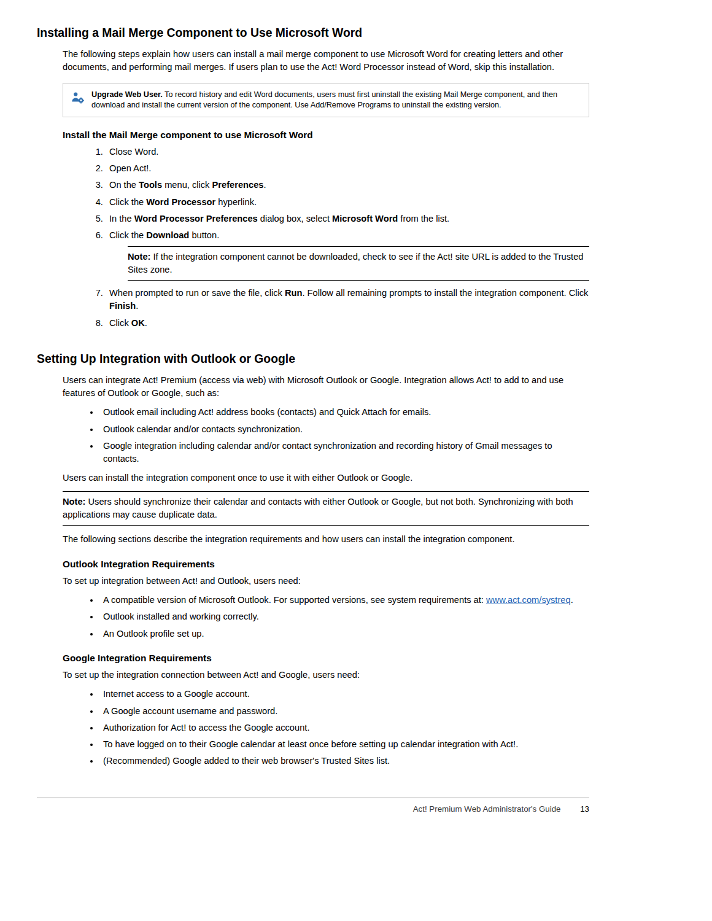Installing a Mail Merge Component to Use Microsoft Word
The following steps explain how users can install a mail merge component to use Microsoft Word for creating letters and other documents, and performing mail merges. If users plan to use the Act! Word Processor instead of Word, skip this installation.
Upgrade Web User. To record history and edit Word documents, users must first uninstall the existing Mail Merge component, and then download and install the current version of the component. Use Add/Remove Programs to uninstall the existing version.
Install the Mail Merge component to use Microsoft Word
Close Word.
Open Act!.
On the Tools menu, click Preferences.
Click the Word Processor hyperlink.
In the Word Processor Preferences dialog box, select Microsoft Word from the list.
Click the Download button.
Note: If the integration component cannot be downloaded, check to see if the Act! site URL is added to the Trusted Sites zone.
When prompted to run or save the file, click Run. Follow all remaining prompts to install the integration component. Click Finish.
Click OK.
Setting Up Integration with Outlook or Google
Users can integrate Act! Premium (access via web) with Microsoft Outlook or Google. Integration allows Act! to add to and use features of Outlook or Google, such as:
Outlook email including Act! address books (contacts) and Quick Attach for emails.
Outlook calendar and/or contacts synchronization.
Google integration including calendar and/or contact synchronization and recording history of Gmail messages to contacts.
Users can install the integration component once to use it with either Outlook or Google.
Note: Users should synchronize their calendar and contacts with either Outlook or Google, but not both. Synchronizing with both applications may cause duplicate data.
The following sections describe the integration requirements and how users can install the integration component.
Outlook Integration Requirements
To set up integration between Act! and Outlook, users need:
A compatible version of Microsoft Outlook. For supported versions, see system requirements at: www.act.com/systreq.
Outlook installed and working correctly.
An Outlook profile set up.
Google Integration Requirements
To set up the integration connection between Act! and Google, users need:
Internet access to a Google account.
A Google account username and password.
Authorization for Act! to access the Google account.
To have logged on to their Google calendar at least once before setting up calendar integration with Act!.
(Recommended) Google added to their web browser's Trusted Sites list.
Act! Premium Web Administrator's Guide 13